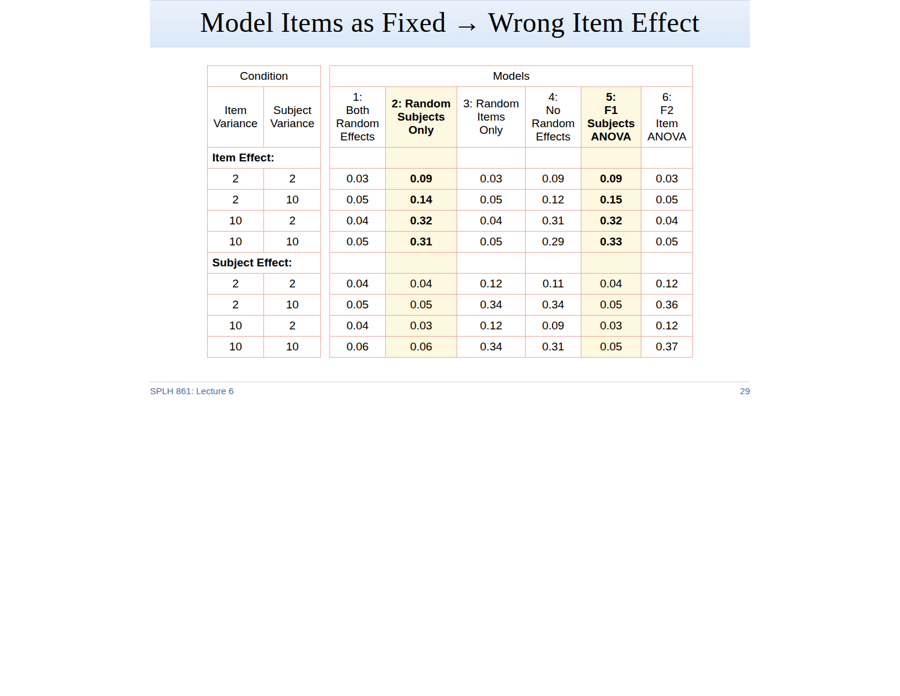Model Items as Fixed → Wrong Item Effect
| Condition | | Models |
| --- | --- | --- |
| Item Variance | Subject Variance | | 1: Both Random Effects | 2: Random Subjects Only | 3: Random Items Only | 4: No Random Effects | 5: F1 Subjects ANOVA | 6: F2 Item ANOVA |
| Item Effect: | | | | | | | |
| 2 | 2 | | 0.03 | 0.09 | 0.03 | 0.09 | 0.09 | 0.03 |
| 2 | 10 | | 0.05 | 0.14 | 0.05 | 0.12 | 0.15 | 0.05 |
| 10 | 2 | | 0.04 | 0.32 | 0.04 | 0.31 | 0.32 | 0.04 |
| 10 | 10 | | 0.05 | 0.31 | 0.05 | 0.29 | 0.33 | 0.05 |
| Subject Effect: | | | | | | | |
| 2 | 2 | | 0.04 | 0.04 | 0.12 | 0.11 | 0.04 | 0.12 |
| 2 | 10 | | 0.05 | 0.05 | 0.34 | 0.34 | 0.05 | 0.36 |
| 10 | 2 | | 0.04 | 0.03 | 0.12 | 0.09 | 0.03 | 0.12 |
| 10 | 10 | | 0.06 | 0.06 | 0.34 | 0.31 | 0.05 | 0.37 |
SPLH 861: Lecture 6 29